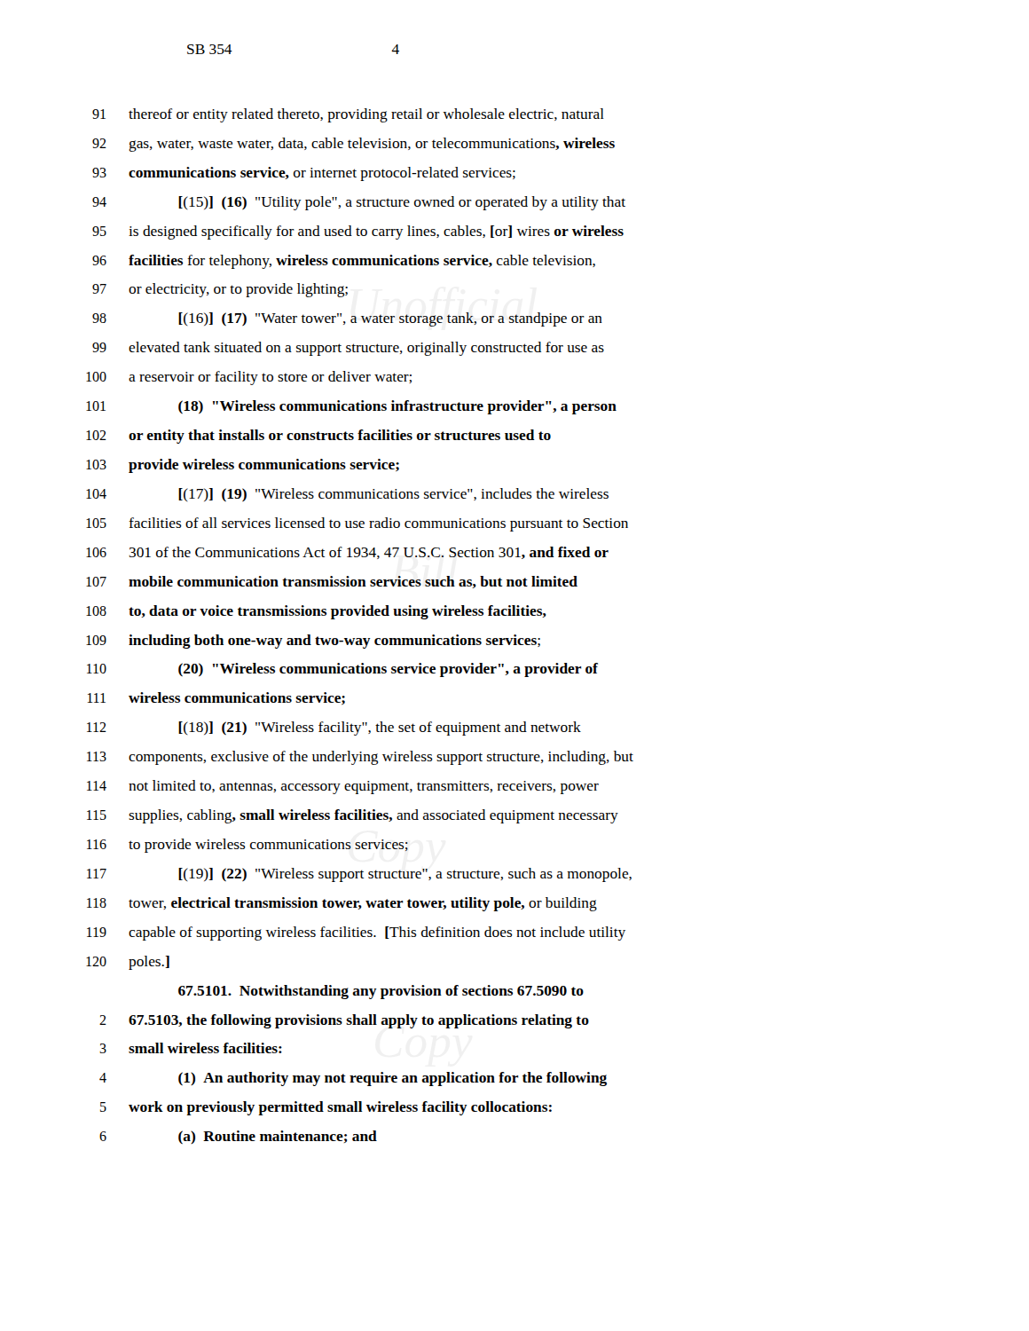SB 354 4
Unofficial
Bill
Copy
Copy
91 thereof or entity related thereto, providing retail or wholesale electric, natural
92 gas, water, waste water, data, cable television, or telecommunications, wireless
93 communications service, or internet protocol-related services;
94 [(15)] (16) "Utility pole", a structure owned or operated by a utility that
95 is designed specifically for and used to carry lines, cables, [or] wires or wireless
96 facilities for telephony, wireless communications service, cable television,
97 or electricity, or to provide lighting;
98 [(16)] (17) "Water tower", a water storage tank, or a standpipe or an
99 elevated tank situated on a support structure, originally constructed for use as
100 a reservoir or facility to store or deliver water;
101 (18) "Wireless communications infrastructure provider", a person
102 or entity that installs or constructs facilities or structures used to
103 provide wireless communications service;
104 [(17)] (19) "Wireless communications service", includes the wireless
105 facilities of all services licensed to use radio communications pursuant to Section
106301 of the Communications Act of 1934, 47 U.S.C. Section 301, and fixed or
107 mobile communication transmission services such as, but not limited
108 to, data or voice transmissions provided using wireless facilities,
109 including both one-way and two-way communications services;
110 (20) "Wireless communications service provider", a provider of
111 wireless communications service;
112 [(18)] (21) "Wireless facility", the set of equipment and network
113 components, exclusive of the underlying wireless support structure, including, but
114 not limited to, antennas, accessory equipment, transmitters, receivers, power
115 supplies, cabling, small wireless facilities, and associated equipment necessary
116 to provide wireless communications services;
117 [(19)] (22) "Wireless support structure", a structure, such as a monopole,
118 tower, electrical transmission tower, water tower, utility pole, or building
119 capable of supporting wireless facilities. [This definition does not include utility
120 poles.]
67.5101. Notwithstanding any provision of sections 67.5090 to
267.5103, the following provisions shall apply to applications relating to
3 small wireless facilities:
4 (1) An authority may not require an application for the following
5 work on previously permitted small wireless facility collocations:
6 (a) Routine maintenance; and